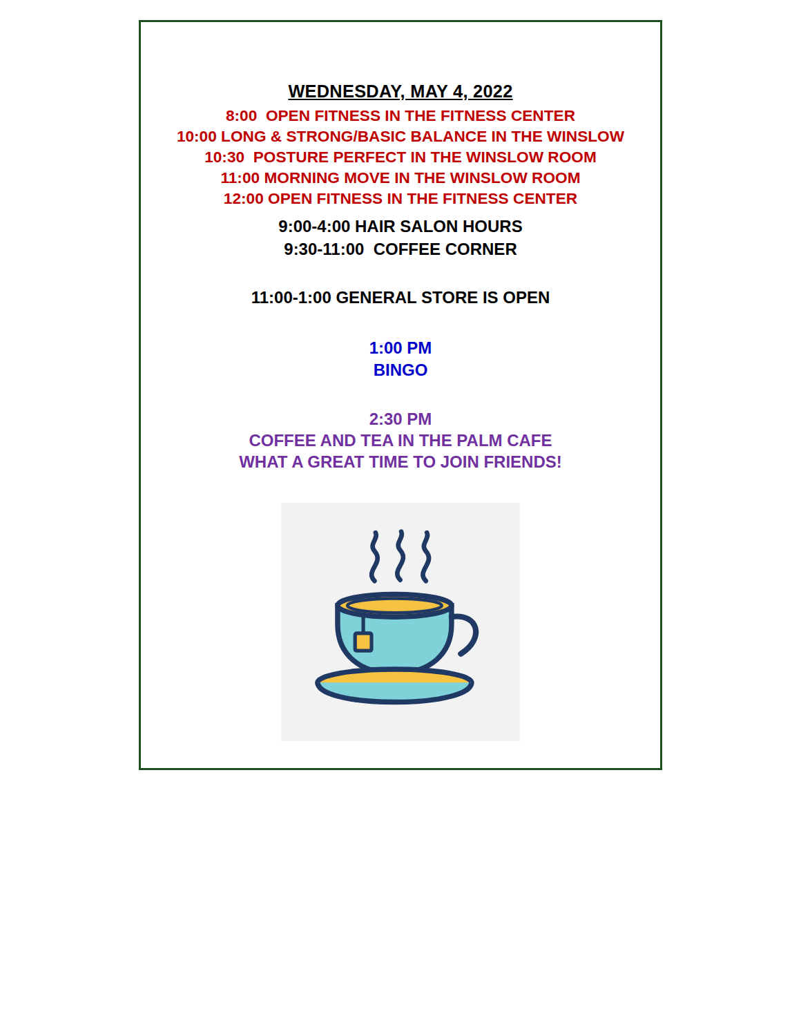WEDNESDAY, MAY 4, 2022
8:00 OPEN FITNESS IN THE FITNESS CENTER
10:00 LONG & STRONG/BASIC BALANCE IN THE WINSLOW
10:30 POSTURE PERFECT IN THE WINSLOW ROOM
11:00 MORNING MOVE IN THE WINSLOW ROOM
12:00 OPEN FITNESS IN THE FITNESS CENTER
9:00-4:00 HAIR SALON HOURS
9:30-11:00 COFFEE CORNER
11:00-1:00 GENERAL STORE IS OPEN
1:00 PM
BINGO
2:30 PM
COFFEE AND TEA IN THE PALM CAFE
WHAT A GREAT TIME TO JOIN FRIENDS!